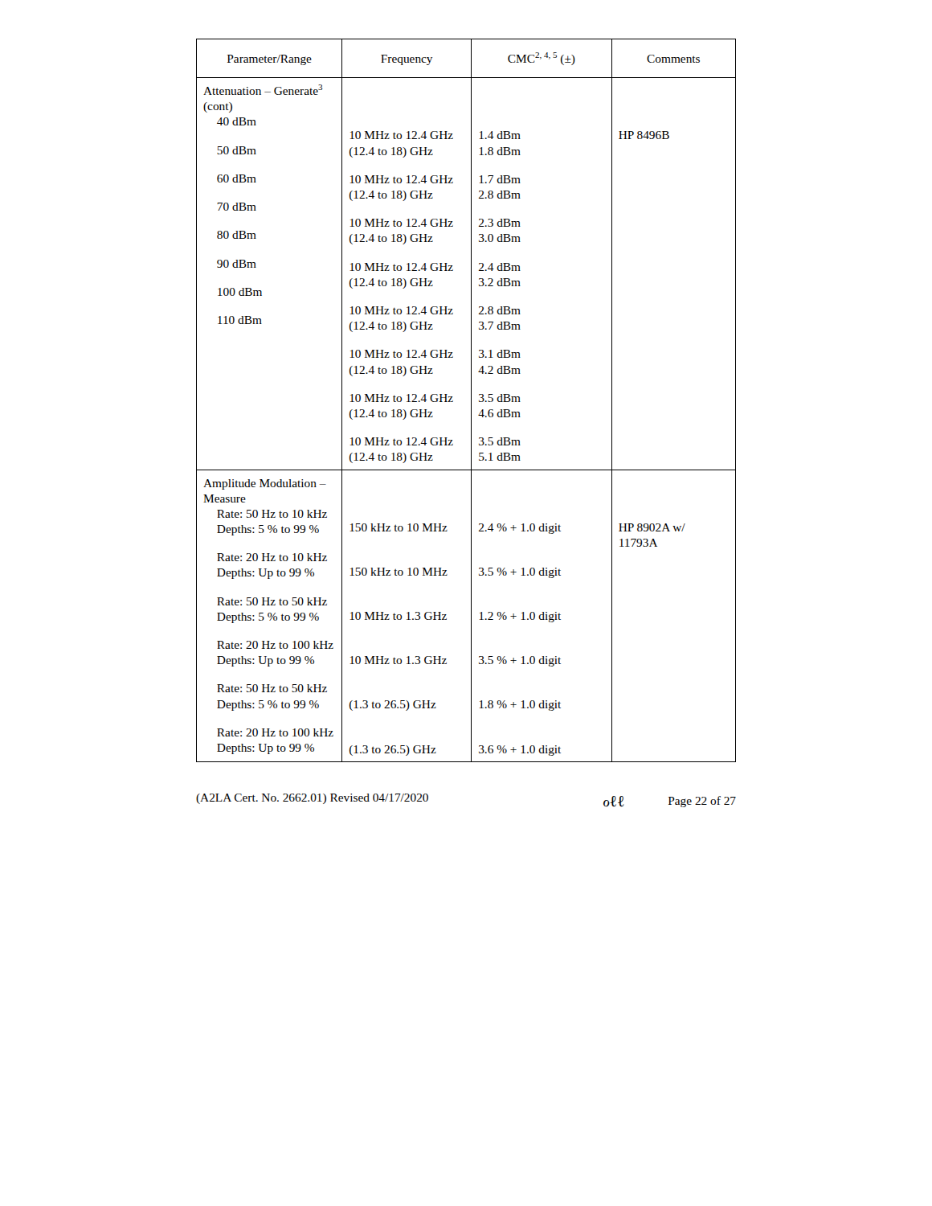| Parameter/Range | Frequency | CMC 2, 4, 5 (±) | Comments |
| --- | --- | --- | --- |
| Attenuation – Generate 3 (cont) 40 dBm 50 dBm 60 dBm 70 dBm 80 dBm 90 dBm 100 dBm 110 dBm | 10 MHz to 12.4 GHz (12.4 to 18) GHz 10 MHz to 12.4 GHz (12.4 to 18) GHz 10 MHz to 12.4 GHz (12.4 to 18) GHz 10 MHz to 12.4 GHz (12.4 to 18) GHz 10 MHz to 12.4 GHz (12.4 to 18) GHz 10 MHz to 12.4 GHz (12.4 to 18) GHz 10 MHz to 12.4 GHz (12.4 to 18) GHz 10 MHz to 12.4 GHz (12.4 to 18) GHz | 1.4 dBm 1.8 dBm 1.7 dBm 2.8 dBm 2.3 dBm 3.0 dBm 2.4 dBm 3.2 dBm 2.8 dBm 3.7 dBm 3.1 dBm 4.2 dBm 3.5 dBm 4.6 dBm 3.5 dBm 5.1 dBm | HP 8496B |
| Amplitude Modulation – Measure Rate: 50 Hz to 10 kHz Depths: 5 % to 99 % Rate: 20 Hz to 10 kHz Depths: Up to 99 % Rate: 50 Hz to 50 kHz Depths: 5 % to 99 % Rate: 20 Hz to 100 kHz Depths: Up to 99 % Rate: 50 Hz to 50 kHz Depths: 5 % to 99 % Rate: 20 Hz to 100 kHz Depths: Up to 99 % | 150 kHz to 10 MHz 150 kHz to 10 MHz 10 MHz to 1.3 GHz 10 MHz to 1.3 GHz (1.3 to 26.5) GHz (1.3 to 26.5) GHz | 2.4 % + 1.0 digit 3.5 % + 1.0 digit 1.2 % + 1.0 digit 3.5 % + 1.0 digit 1.8 % + 1.0 digit 3.6 % + 1.0 digit | HP 8902A w/ 11793A |
(A2LA Cert. No. 2662.01) Revised 04/17/2020 ℴℓℓ Page 22 of 27